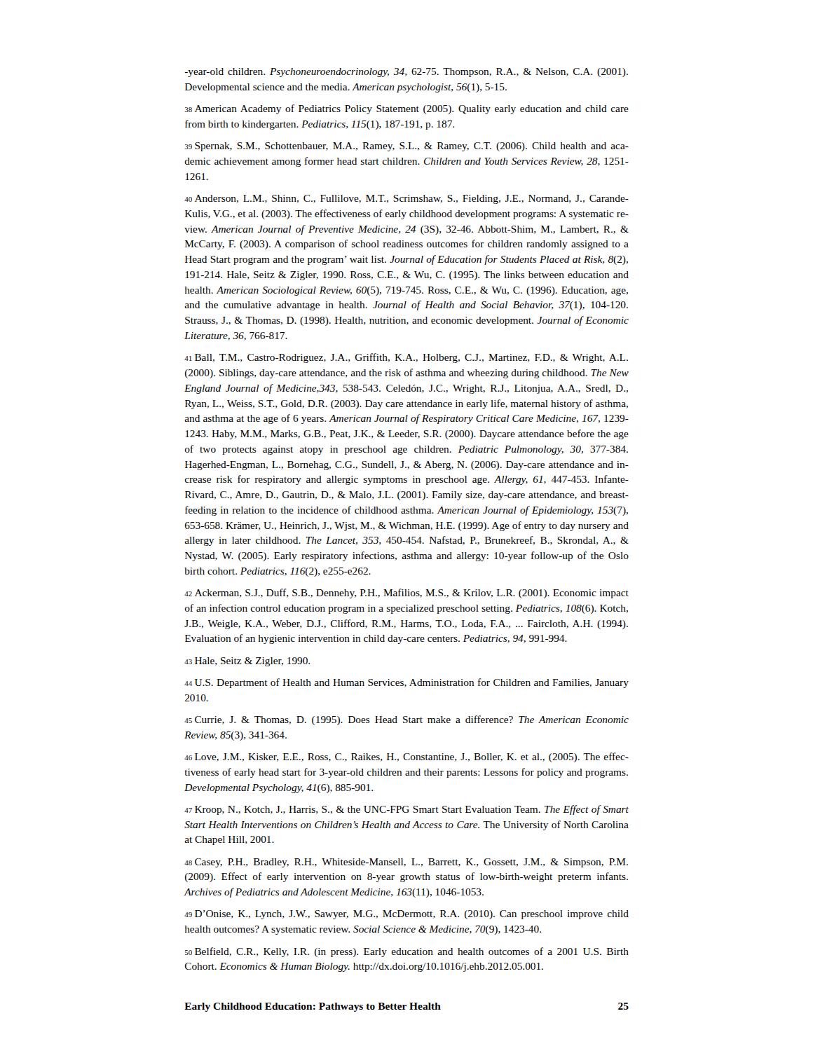-year-old children. Psychoneuroendocrinology, 34, 62-75. Thompson, R.A., & Nelson, C.A. (2001). Developmental science and the media. American psychologist, 56(1), 5-15.
38 American Academy of Pediatrics Policy Statement (2005). Quality early education and child care from birth to kindergarten. Pediatrics, 115(1), 187-191, p. 187.
39 Spernak, S.M., Schottenbauer, M.A., Ramey, S.L., & Ramey, C.T. (2006). Child health and academic achievement among former head start children. Children and Youth Services Review, 28, 1251-1261.
40 Anderson, L.M., Shinn, C., Fullilove, M.T., Scrimshaw, S., Fielding, J.E., Normand, J., Carande-Kulis, V.G., et al. (2003). The effectiveness of early childhood development programs: A systematic review. American Journal of Preventive Medicine, 24 (3S), 32-46. Abbott-Shim, M., Lambert, R., & McCarty, F. (2003). A comparison of school readiness outcomes for children randomly assigned to a Head Start program and the program’ wait list. Journal of Education for Students Placed at Risk, 8(2), 191-214. Hale, Seitz & Zigler, 1990. Ross, C.E., & Wu, C. (1995). The links between education and health. American Sociological Review, 60(5), 719-745. Ross, C.E., & Wu, C. (1996). Education, age, and the cumulative advantage in health. Journal of Health and Social Behavior, 37(1), 104-120. Strauss, J., & Thomas, D. (1998). Health, nutrition, and economic development. Journal of Economic Literature, 36, 766-817.
41 Ball, T.M., Castro-Rodriguez, J.A., Griffith, K.A., Holberg, C.J., Martinez, F.D., & Wright, A.L. (2000). Siblings, day-care attendance, and the risk of asthma and wheezing during childhood. The New England Journal of Medicine,343, 538-543. Celedón, J.C., Wright, R.J., Litonjua, A.A., Sredl, D., Ryan, L., Weiss, S.T., Gold, D.R. (2003). Day care attendance in early life, maternal history of asthma, and asthma at the age of 6 years. American Journal of Respiratory Critical Care Medicine, 167, 1239-1243. Haby, M.M., Marks, G.B., Peat, J.K., & Leeder, S.R. (2000). Daycare attendance before the age of two protects against atopy in preschool age children. Pediatric Pulmonology, 30, 377-384. Hagerhed-Engman, L., Bornehag, C.G., Sundell, J., & Aberg, N. (2006). Day-care attendance and increase risk for respiratory and allergic symptoms in preschool age. Allergy, 61, 447-453. Infante-Rivard, C., Amre, D., Gautrin, D., & Malo, J.L. (2001). Family size, day-care attendance, and breastfeeding in relation to the incidence of childhood asthma. American Journal of Epidemiology, 153(7), 653-658. Krämer, U., Heinrich, J., Wjst, M., & Wichman, H.E. (1999). Age of entry to day nursery and allergy in later childhood. The Lancet, 353, 450-454. Nafstad, P., Brunekreef, B., Skrondal, A., & Nystad, W. (2005). Early respiratory infections, asthma and allergy: 10-year follow-up of the Oslo birth cohort. Pediatrics, 116(2), e255-e262.
42 Ackerman, S.J., Duff, S.B., Dennehy, P.H., Mafilios, M.S., & Krilov, L.R. (2001). Economic impact of an infection control education program in a specialized preschool setting. Pediatrics, 108(6). Kotch, J.B., Weigle, K.A., Weber, D.J., Clifford, R.M., Harms, T.O., Loda, F.A., ... Faircloth, A.H. (1994). Evaluation of an hygienic intervention in child day-care centers. Pediatrics, 94, 991-994.
43 Hale, Seitz & Zigler, 1990.
44 U.S. Department of Health and Human Services, Administration for Children and Families, January 2010.
45 Currie, J. & Thomas, D. (1995). Does Head Start make a difference? The American Economic Review, 85(3), 341-364.
46 Love, J.M., Kisker, E.E., Ross, C., Raikes, H., Constantine, J., Boller, K. et al., (2005). The effectiveness of early head start for 3-year-old children and their parents: Lessons for policy and programs. Developmental Psychology, 41(6), 885-901.
47 Kroop, N., Kotch, J., Harris, S., & the UNC-FPG Smart Start Evaluation Team. The Effect of Smart Start Health Interventions on Children’s Health and Access to Care. The University of North Carolina at Chapel Hill, 2001.
48 Casey, P.H., Bradley, R.H., Whiteside-Mansell, L., Barrett, K., Gossett, J.M., & Simpson, P.M. (2009). Effect of early intervention on 8-year growth status of low-birth-weight preterm infants. Archives of Pediatrics and Adolescent Medicine, 163(11), 1046-1053.
49 D’Onise, K., Lynch, J.W., Sawyer, M.G., McDermott, R.A. (2010). Can preschool improve child health outcomes? A systematic review. Social Science & Medicine, 70(9), 1423-40.
50 Belfield, C.R., Kelly, I.R. (in press). Early education and health outcomes of a 2001 U.S. Birth Cohort. Economics & Human Biology. http://dx.doi.org/10.1016/j.ehb.2012.05.001.
Early Childhood Education: Pathways to Better Health 25